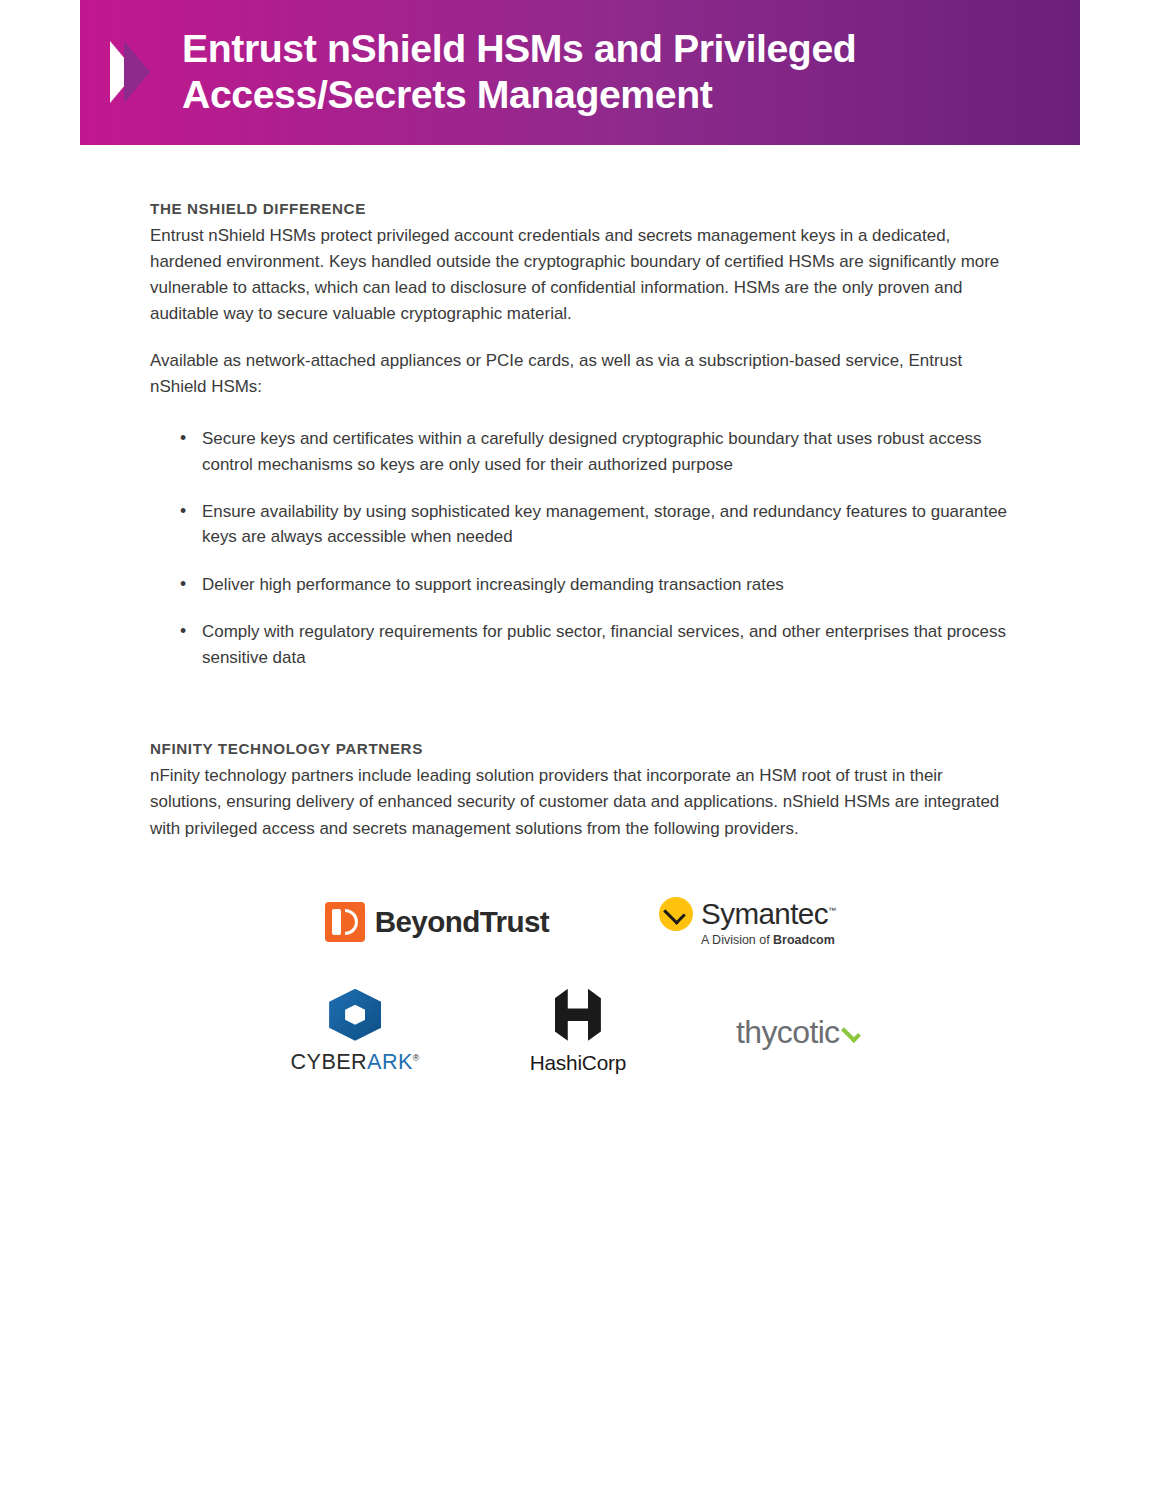Entrust nShield HSMs and Privileged
Access/Secrets Management
The nShield Difference
Entrust nShield HSMs protect privileged account credentials and secrets management keys in a dedicated, hardened environment. Keys handled outside the cryptographic boundary of certified HSMs are significantly more vulnerable to attacks, which can lead to disclosure of confidential information. HSMs are the only proven and auditable way to secure valuable cryptographic material.
Available as network-attached appliances or PCIe cards, as well as via a subscription-based service, Entrust nShield HSMs:
Secure keys and certificates within a carefully designed cryptographic boundary that uses robust access control mechanisms so keys are only used for their authorized purpose
Ensure availability by using sophisticated key management, storage, and redundancy features to guarantee keys are always accessible when needed
Deliver high performance to support increasingly demanding transaction rates
Comply with regulatory requirements for public sector, financial services, and other enterprises that process sensitive data
nFinity Technology Partners
nFinity technology partners include leading solution providers that incorporate an HSM root of trust in their solutions, ensuring delivery of enhanced security of customer data and applications. nShield HSMs are integrated with privileged access and secrets management solutions from the following providers.
BeyondTrust
Symantec™
A Division of Broadcom
CYBERARK®
HashiCorp
thycotic